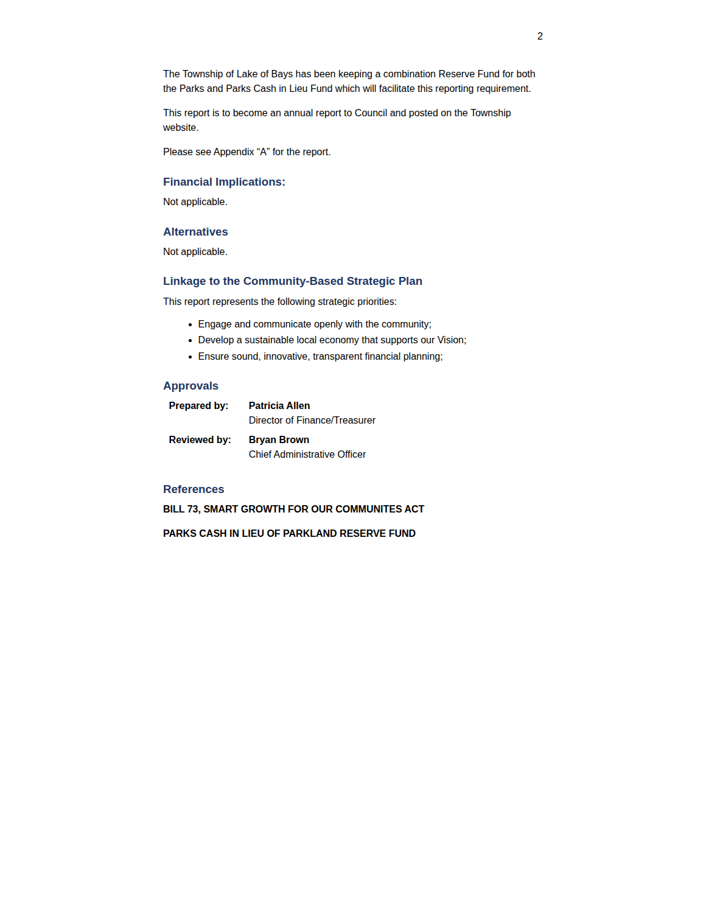2
The Township of Lake of Bays has been keeping a combination Reserve Fund for both the Parks and Parks Cash in Lieu Fund which will facilitate this reporting requirement.
This report is to become an annual report to Council and posted on the Township website.
Please see Appendix “A” for the report.
Financial Implications:
Not applicable.
Alternatives
Not applicable.
Linkage to the Community-Based Strategic Plan
This report represents the following strategic priorities:
Engage and communicate openly with the community;
Develop a sustainable local economy that supports our Vision;
Ensure sound, innovative, transparent financial planning;
Approvals
| Prepared by: | Patricia Allen Director of Finance/Treasurer |
| Reviewed by: | Bryan Brown Chief Administrative Officer |
References
BILL 73, SMART GROWTH FOR OUR COMMUNITES ACT
PARKS CASH IN LIEU OF PARKLAND RESERVE FUND